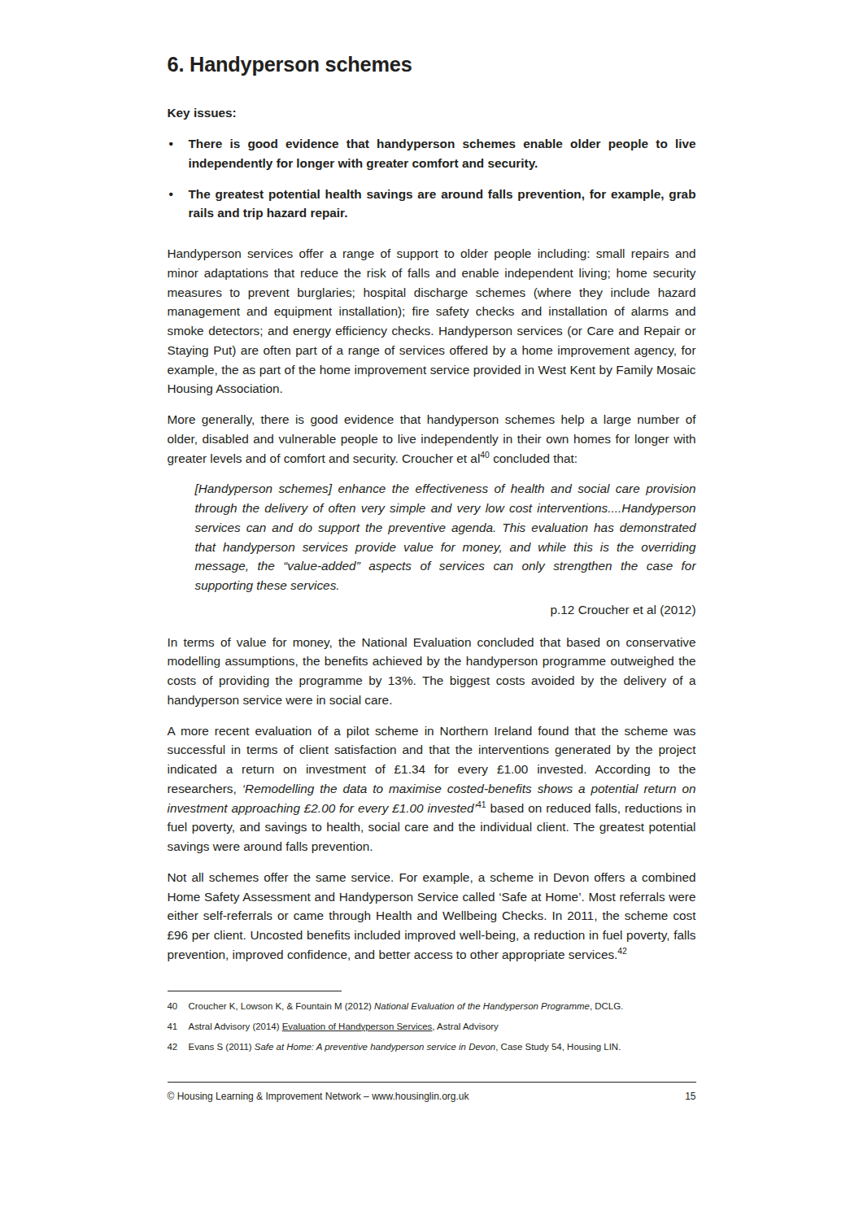6. Handyperson schemes
Key issues:
There is good evidence that handyperson schemes enable older people to live independently for longer with greater comfort and security.
The greatest potential health savings are around falls prevention, for example, grab rails and trip hazard repair.
Handyperson services offer a range of support to older people including: small repairs and minor adaptations that reduce the risk of falls and enable independent living; home security measures to prevent burglaries; hospital discharge schemes (where they include hazard management and equipment installation); fire safety checks and installation of alarms and smoke detectors; and energy efficiency checks. Handyperson services (or Care and Repair or Staying Put) are often part of a range of services offered by a home improvement agency, for example, the as part of the home improvement service provided in West Kent by Family Mosaic Housing Association.
More generally, there is good evidence that handyperson schemes help a large number of older, disabled and vulnerable people to live independently in their own homes for longer with greater levels and of comfort and security. Croucher et al40 concluded that:
[Handyperson schemes] enhance the effectiveness of health and social care provision through the delivery of often very simple and very low cost interventions....Handyperson services can and do support the preventive agenda. This evaluation has demonstrated that handyperson services provide value for money, and while this is the overriding message, the “value-added” aspects of services can only strengthen the case for supporting these services.
p.12 Croucher et al (2012)
In terms of value for money, the National Evaluation concluded that based on conservative modelling assumptions, the benefits achieved by the handyperson programme outweighed the costs of providing the programme by 13%. The biggest costs avoided by the delivery of a handyperson service were in social care.
A more recent evaluation of a pilot scheme in Northern Ireland found that the scheme was successful in terms of client satisfaction and that the interventions generated by the project indicated a return on investment of £1.34 for every £1.00 invested. According to the researchers, ‘Remodelling the data to maximise costed-benefits shows a potential return on investment approaching £2.00 for every £1.00 invested’41 based on reduced falls, reductions in fuel poverty, and savings to health, social care and the individual client. The greatest potential savings were around falls prevention.
Not all schemes offer the same service. For example, a scheme in Devon offers a combined Home Safety Assessment and Handyperson Service called ‘Safe at Home’. Most referrals were either self-referrals or came through Health and Wellbeing Checks. In 2011, the scheme cost £96 per client. Uncosted benefits included improved well-being, a reduction in fuel poverty, falls prevention, improved confidence, and better access to other appropriate services.42
40 Croucher K, Lowson K, & Fountain M (2012) National Evaluation of the Handyperson Programme, DCLG.
41 Astral Advisory (2014) Evaluation of Handyperson Services, Astral Advisory
42 Evans S (2011) Safe at Home: A preventive handyperson service in Devon, Case Study 54, Housing LIN.
© Housing Learning & Improvement Network – www.housinglin.org.uk 15